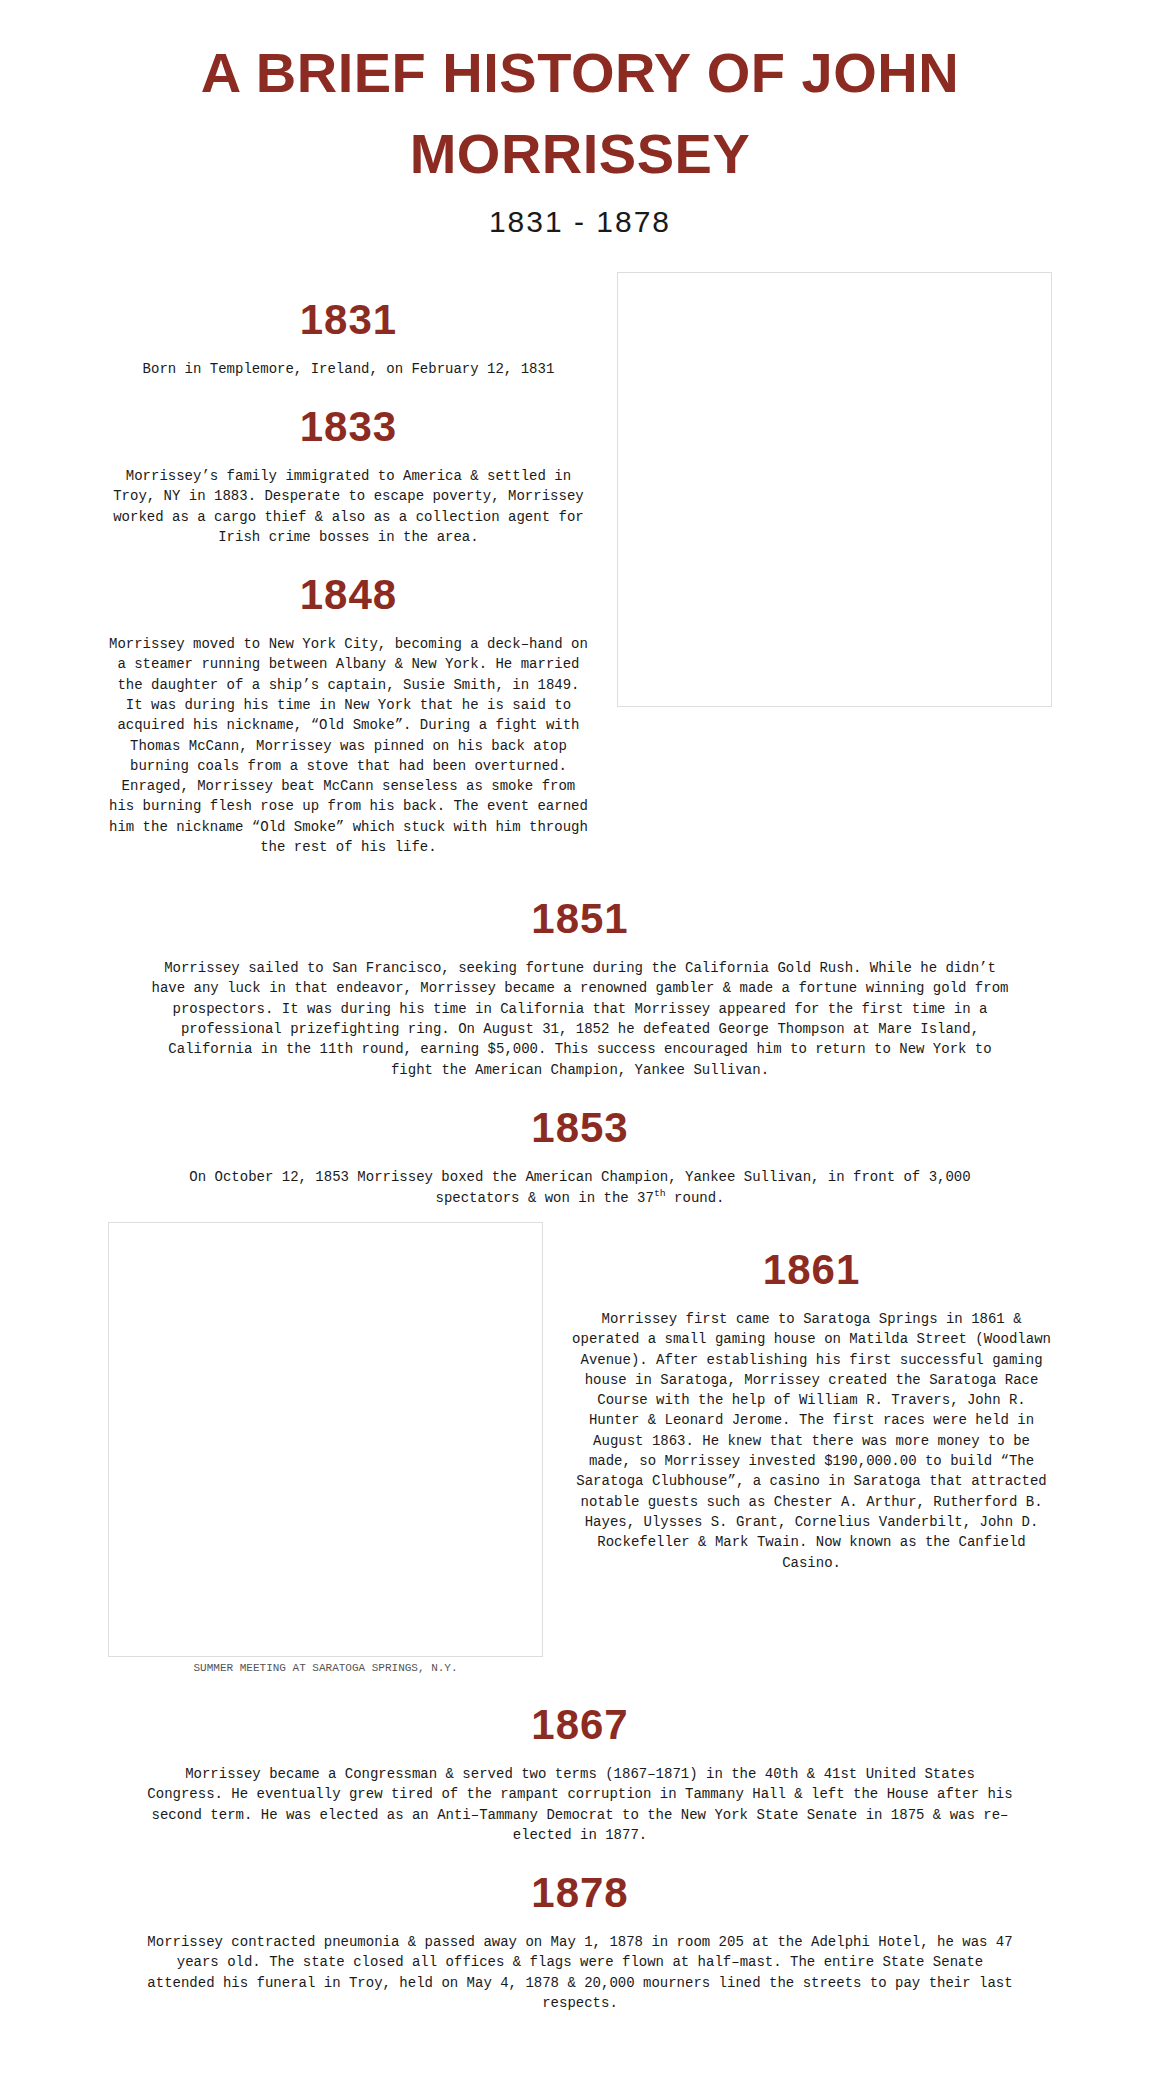A Brief History of John Morrissey
1831 - 1878
1831
Born in Templemore, Ireland, on February 12, 1831
1833
Morrissey’s family immigrated to America & settled in Troy, NY in 1883. Desperate to escape poverty, Morrissey worked as a cargo thief & also as a collection agent for Irish crime bosses in the area.
1848
Morrissey moved to New York City, becoming a deck–hand on a steamer running between Albany & New York. He married the daughter of a ship’s captain, Susie Smith, in 1849. It was during his time in New York that he is said to acquired his nickname, “Old Smoke”. During a fight with Thomas McCann, Morrissey was pinned on his back atop burning coals from a stove that had been overturned. Enraged, Morrissey beat McCann senseless as smoke from his burning flesh rose up from his back. The event earned him the nickname “Old Smoke” which stuck with him through the rest of his life.
1851
Morrissey sailed to San Francisco, seeking fortune during the California Gold Rush. While he didn’t have any luck in that endeavor, Morrissey became a renowned gambler & made a fortune winning gold from prospectors. It was during his time in California that Morrissey appeared for the first time in a professional prizefighting ring. On August 31, 1852 he defeated George Thompson at Mare Island, California in the 11th round, earning $5,000. This success encouraged him to return to New York to fight the American Champion, Yankee Sullivan.
1853
On October 12, 1853 Morrissey boxed the American Champion, Yankee Sullivan, in front of 3,000 spectators & won in the 37th round.
SUMMER MEETING AT SARATOGA SPRINGS, N.Y.
1861
Morrissey first came to Saratoga Springs in 1861 & operated a small gaming house on Matilda Street (Woodlawn Avenue). After establishing his first successful gaming house in Saratoga, Morrissey created the Saratoga Race Course with the help of William R. Travers, John R. Hunter & Leonard Jerome. The first races were held in August 1863. He knew that there was more money to be made, so Morrissey invested $190,000.00 to build “The Saratoga Clubhouse”, a casino in Saratoga that attracted notable guests such as Chester A. Arthur, Rutherford B. Hayes, Ulysses S. Grant, Cornelius Vanderbilt, John D. Rockefeller & Mark Twain. Now known as the Canfield Casino.
1867
Morrissey became a Congressman & served two terms (1867–1871) in the 40th & 41st United States Congress. He eventually grew tired of the rampant corruption in Tammany Hall & left the House after his second term. He was elected as an Anti–Tammany Democrat to the New York State Senate in 1875 & was re–elected in 1877.
1878
Morrissey contracted pneumonia & passed away on May 1, 1878 in room 205 at the Adelphi Hotel, he was 47 years old. The state closed all offices & flags were flown at half–mast. The entire State Senate attended his funeral in Troy, held on May 4, 1878 & 20,000 mourners lined the streets to pay their last respects.